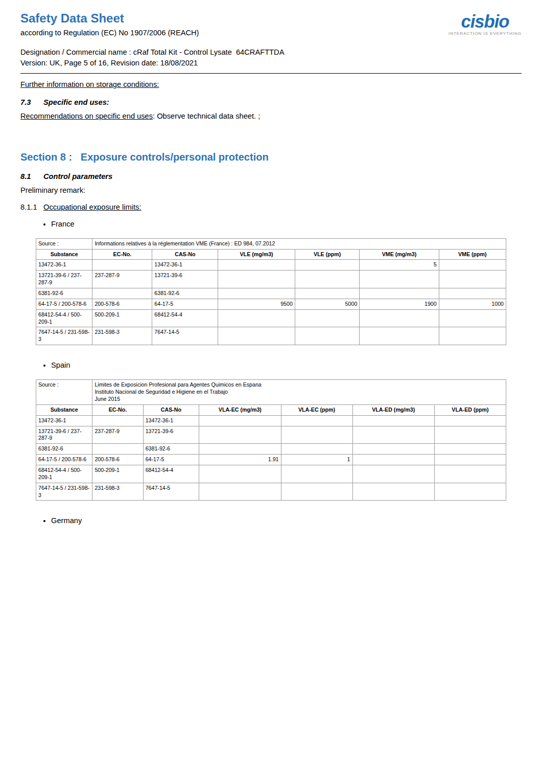Safety Data Sheet
according to Regulation (EC) No 1907/2006 (REACH)
Designation / Commercial name : cRaf Total Kit - Control Lysate 64CRAFTTDA
Version: UK, Page 5 of 16, Revision date: 18/08/2021
cisbio
INTERACTION IS EVERYTHING
Further information on storage conditions:
7.3 Specific end uses:
Recommendations on specific end uses: Observe technical data sheet. ;
Section 8 : Exposure controls/personal protection
8.1 Control parameters
Preliminary remark:
8.1.1 Occupational exposure limits:
France
| Source : | Informations relatives à la réglementation VME (France) : ED 984, 07.2012 |
| Substance | EC-No. | CAS-No | VLE (mg/m3) | VLE (ppm) | VME (mg/m3) | VME (ppm) |
| 13472-36-1 | | 13472-36-1 | | | 5 | |
| 13721-39-6 / 237-287-9 | 237-287-9 | 13721-39-6 | | | | |
| 6381-92-6 | | 6381-92-6 | | | | |
| 64-17-5 / 200-578-6 | 200-578-6 | 64-17-5 | 9500 | 5000 | 1900 | 1000 |
| 68412-54-4 / 500-209-1 | 500-209-1 | 68412-54-4 | | | | |
| 7647-14-5 / 231-598-3 | 231-598-3 | 7647-14-5 | | | | |
Spain
| Source : | Limites de Exposicion Profesional para Agentes Quimicos en Espana Instituto Nacional de Seguridad e Higiene en el Trabajo June 2015 |
| Substance | EC-No. | CAS-No | VLA-EC (mg/m3) | VLA-EC (ppm) | VLA-ED (mg/m3) | VLA-ED (ppm) |
| 13472-36-1 | | 13472-36-1 | | | | |
| 13721-39-6 / 237-287-9 | 237-287-9 | 13721-39-6 | | | | |
| 6381-92-6 | | 6381-92-6 | | | | |
| 64-17-5 / 200-578-6 | 200-578-6 | 64-17-5 | 1.91 | 1 | | |
| 68412-54-4 / 500-209-1 | 500-209-1 | 68412-54-4 | | | | |
| 7647-14-5 / 231-598-3 | 231-598-3 | 7647-14-5 | | | | |
Germany